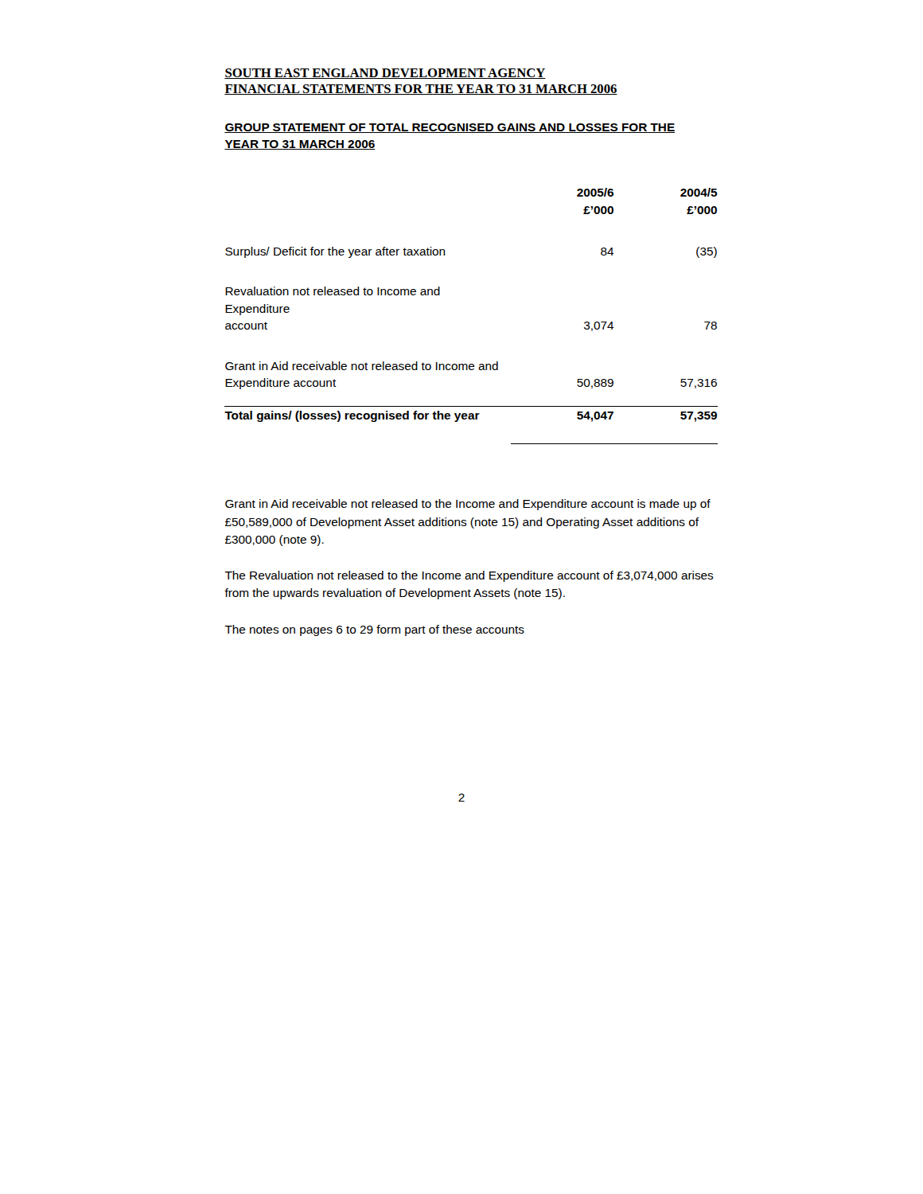SOUTH EAST ENGLAND DEVELOPMENT AGENCY
FINANCIAL STATEMENTS FOR THE YEAR TO 31 MARCH 2006
GROUP STATEMENT OF TOTAL RECOGNISED GAINS AND LOSSES FOR THE
YEAR TO 31 MARCH 2006
| | 2005/6 £’000 | 2004/5 £’000 |
| --- | --- | --- |
| Surplus/ Deficit for the year after taxation | 84 | (35) |
| Revaluation not released to Income and Expenditure account | 3,074 | 78 |
| Grant in Aid receivable not released to Income and Expenditure account | 50,889 | 57,316 |
| Total gains/ (losses) recognised for the year | 54,047 | 57,359 |
Grant in Aid receivable not released to the Income and Expenditure account is made up of £50,589,000 of Development Asset additions (note 15) and Operating Asset additions of £300,000 (note 9).
The Revaluation not released to the Income and Expenditure account of £3,074,000 arises from the upwards revaluation of Development Assets (note 15).
The notes on pages 6 to 29 form part of these accounts
2